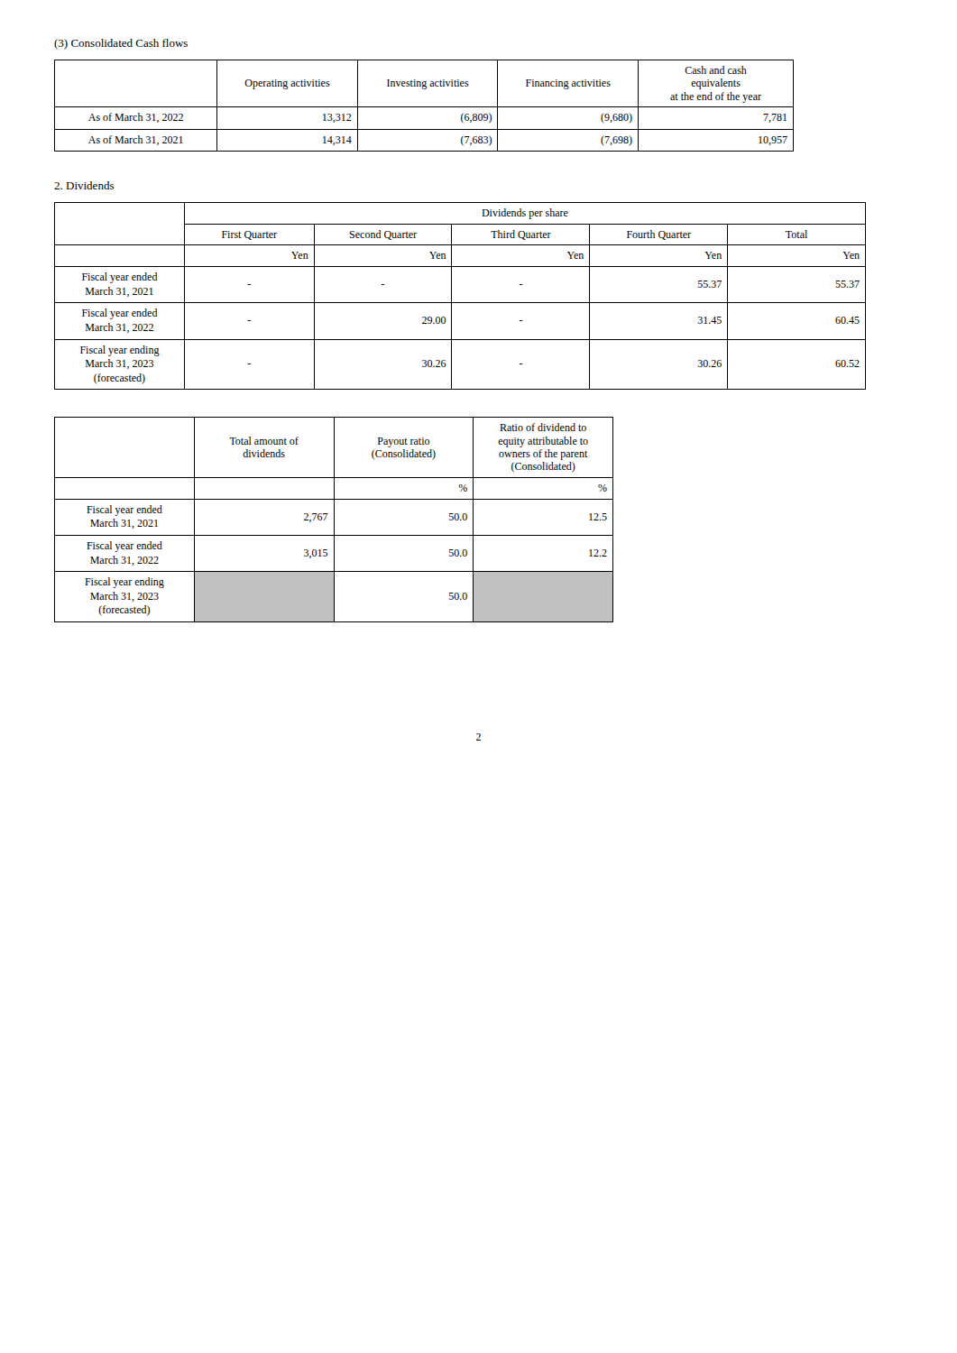(3) Consolidated Cash flows
| | Operating activities | Investing activities | Financing activities | Cash and cash equivalents at the end of the year |
| --- | --- | --- | --- | --- |
| As of March 31, 2022 | 13,312 | (6,809) | (9,680) | 7,781 |
| As of March 31, 2021 | 14,314 | (7,683) | (7,698) | 10,957 |
2. Dividends
| | Dividends per share |
| --- | --- |
| First Quarter | Second Quarter | Third Quarter | Fourth Quarter | Total |
| | Yen | Yen | Yen | Yen | Yen |
| Fiscal year ended March 31, 2021 | - | - | - | 55.37 | 55.37 |
| Fiscal year ended March 31, 2022 | - | 29.00 | - | 31.45 | 60.45 |
| Fiscal year ending March 31, 2023 (forecasted) | - | 30.26 | - | 30.26 | 60.52 |
| | Total amount of dividends | Payout ratio (Consolidated) | Ratio of dividend to equity attributable to owners of the parent (Consolidated) |
| --- | --- | --- | --- |
| | | % | % |
| Fiscal year ended March 31, 2021 | 2,767 | 50.0 | 12.5 |
| Fiscal year ended March 31, 2022 | 3,015 | 50.0 | 12.2 |
| Fiscal year ending March 31, 2023 (forecasted) | | 50.0 | |
2